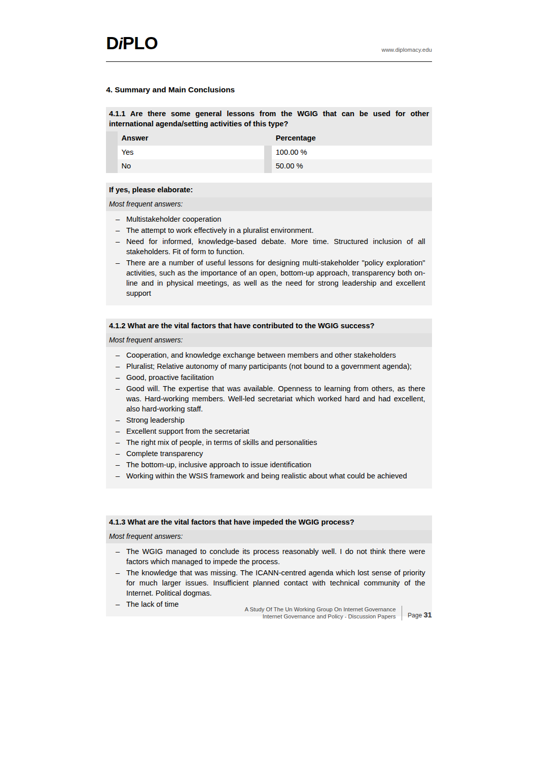DiPLO
www.diplomacy.edu
4. Summary and Main Conclusions
4.1.1 Are there some general lessons from the WGIG that can be used for other international agenda/setting activities of this type?
| | Answer | | Percentage |
| --- | --- | --- | --- |
| | Yes | | 100.00 % |
| | No | | 50.00 % |
If yes, please elaborate:
Most frequent answers:
Multistakeholder cooperation
The attempt to work effectively in a pluralist environment.
Need for informed, knowledge-based debate. More time. Structured inclusion of all stakeholders. Fit of form to function.
There are a number of useful lessons for designing multi-stakeholder "policy exploration" activities, such as the importance of an open, bottom-up approach, transparency both on-line and in physical meetings, as well as the need for strong leadership and excellent support
4.1.2 What are the vital factors that have contributed to the WGIG success?
Most frequent answers:
Cooperation, and knowledge exchange between members and other stakeholders
Pluralist; Relative autonomy of many participants (not bound to a government agenda);
Good, proactive facilitation
Good will. The expertise that was available. Openness to learning from others, as there was. Hard-working members. Well-led secretariat which worked hard and had excellent, also hard-working staff.
Strong leadership
Excellent support from the secretariat
The right mix of people, in terms of skills and personalities
Complete transparency
The bottom-up, inclusive approach to issue identification
Working within the WSIS framework and being realistic about what could be achieved
4.1.3 What are the vital factors that have impeded the WGIG process?
Most frequent answers:
The WGIG managed to conclude its process reasonably well. I do not think there were factors which managed to impede the process.
The knowledge that was missing. The ICANN-centred agenda which lost sense of priority for much larger issues. Insufficient planned contact with technical community of the Internet. Political dogmas.
The lack of time
A Study Of The Un Working Group On Internet Governance
Internet Governance and Policy - Discussion Papers
Page 31